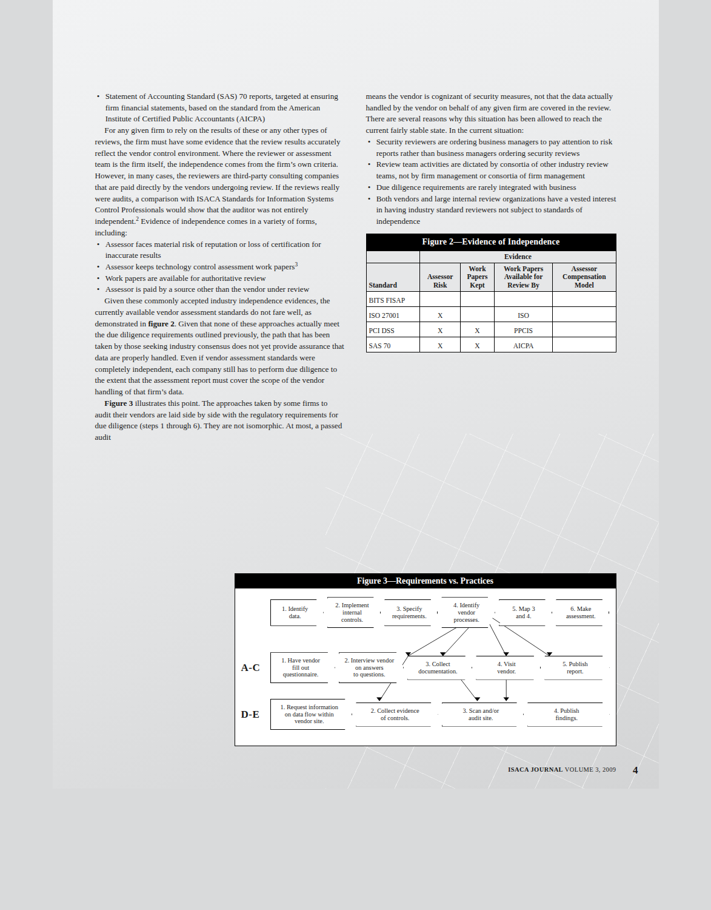Statement of Accounting Standard (SAS) 70 reports, targeted at ensuring firm financial statements, based on the standard from the American Institute of Certified Public Accountants (AICPA)
For any given firm to rely on the results of these or any other types of reviews, the firm must have some evidence that the review results accurately reflect the vendor control environment. Where the reviewer or assessment team is the firm itself, the independence comes from the firm’s own criteria. However, in many cases, the reviewers are third-party consulting companies that are paid directly by the vendors undergoing review. If the reviews really were audits, a comparison with ISACA Standards for Information Systems Control Professionals would show that the auditor was not entirely independent.2 Evidence of independence comes in a variety of forms, including:
Assessor faces material risk of reputation or loss of certification for inaccurate results
Assessor keeps technology control assessment work papers3
Work papers are available for authoritative review
Assessor is paid by a source other than the vendor under review
Given these commonly accepted industry independence evidences, the currently available vendor assessment standards do not fare well, as demonstrated in figure 2. Given that none of these approaches actually meet the due diligence requirements outlined previously, the path that has been taken by those seeking industry consensus does not yet provide assurance that data are properly handled. Even if vendor assessment standards were completely independent, each company still has to perform due diligence to the extent that the assessment report must cover the scope of the vendor handling of that firm’s data.
Figure 3 illustrates this point. The approaches taken by some firms to audit their vendors are laid side by side with the regulatory requirements for due diligence (steps 1 through 6). They are not isomorphic. At most, a passed audit
means the vendor is cognizant of security measures, not that the data actually handled by the vendor on behalf of any given firm are covered in the review. There are several reasons why this situation has been allowed to reach the current fairly stable state. In the current situation:
Security reviewers are ordering business managers to pay attention to risk reports rather than business managers ordering security reviews
Review team activities are dictated by consortia of other industry review teams, not by firm management or consortia of firm management
Due diligence requirements are rarely integrated with business
Both vendors and large internal review organizations have a vested interest in having industry standard reviewers not subject to standards of independence
Figure 2—Evidence of Independence
| | Evidence |
| --- | --- |
| Standard | Assessor Risk | Work Papers Kept | Work Papers Available for Review By | Assessor Compensation Model |
| BITS FISAP | | | | |
| ISO 27001 | X | | ISO | |
| PCI DSS | X | X | PPCIS | |
| SAS 70 | X | X | AICPA | |
Figure 3—Requirements vs. Practices
1. Identify
data.
2. Implement
internal controls.
3. Specify
requirements.
4. Identify
vendor
processes.
5. Map 3
and 4.
6. Make
assessment.
A-C
1. Have vendor
fill out
questionnaire.
2. Interview vendor
on answers
to questions.
3. Collect
documentation.
4. Visit
vendor.
5. Publish
report.
D-E
1. Request information
on data flow within
vendor site.
2. Collect evidence
of controls.
3. Scan and/or
audit site.
4. Publish
findings.
ISACA JOURNAL VOLUME 3, 2009
4